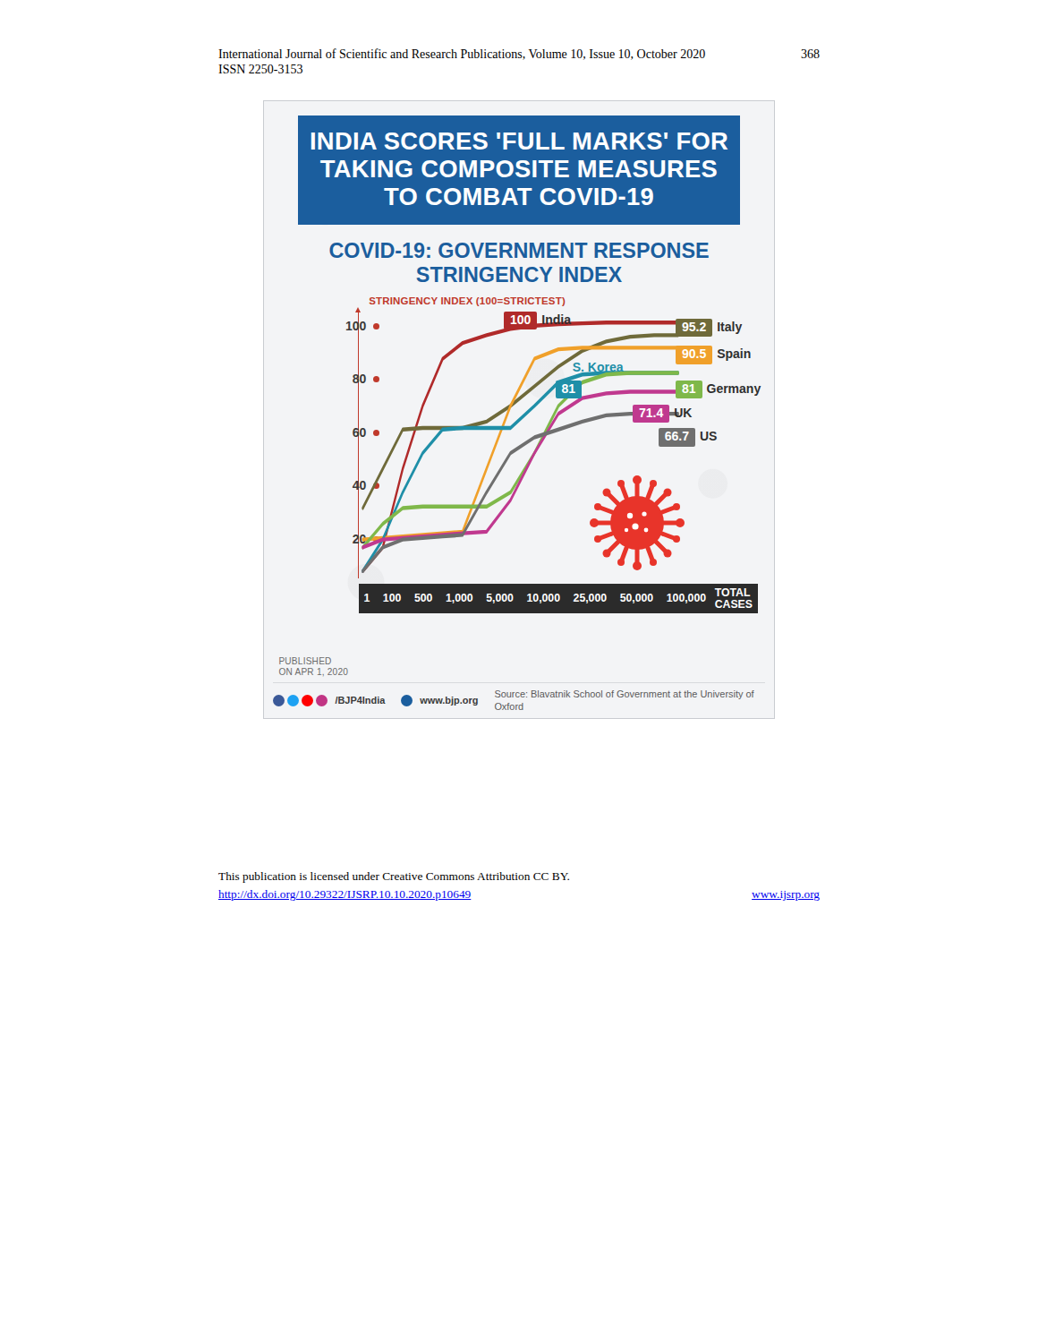International Journal of Scientific and Research Publications, Volume 10, Issue 10, October 2020
ISSN 2250-3153
368
INDIA SCORES 'FULL MARKS' FOR
TAKING COMPOSITE MEASURES
TO COMBAT COVID-19
COVID-19: GOVERNMENT RESPONSE
STRINGENCY INDEX
STRINGENCY INDEX (100=STRICTEST)
100
80
60
40
20
0
100 India
95.2 Italy
90.5 Spain
S. Korea
81
81 Germany
71.4 UK
66.7 US
1 100 500 1,000 5,000 10,000 25,000 50,000 100,000
TOTAL
CASES
PUBLISHED
ON APR 1, 2020
/BJP4India www.bjp.org Source: Blavatnik School of Government at the University of Oxford
This publication is licensed under Creative Commons Attribution CC BY.
http://dx.doi.org/10.29322/IJSRP.10.10.2020.p10649 www.ijsrp.org